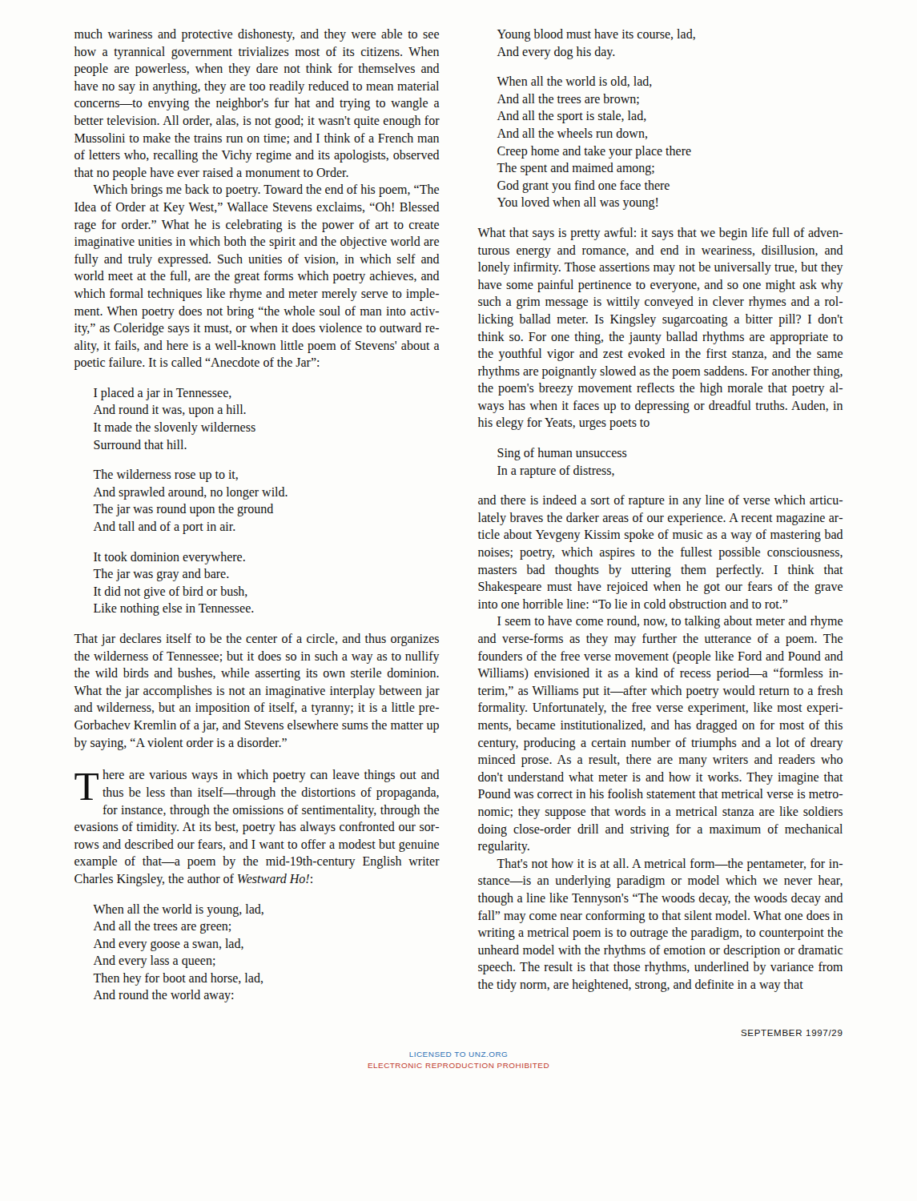much wariness and protective dishonesty, and they were able to see how a tyrannical government trivializes most of its citizens. When people are powerless, when they dare not think for themselves and have no say in anything, they are too readily reduced to mean material concerns—to envying the neighbor's fur hat and trying to wangle a better television. All order, alas, is not good; it wasn't quite enough for Mussolini to make the trains run on time; and I think of a French man of letters who, recalling the Vichy regime and its apologists, observed that no people have ever raised a monument to Order.
Which brings me back to poetry. Toward the end of his poem, “The Idea of Order at Key West,” Wallace Stevens exclaims, “Oh! Blessed rage for order.” What he is celebrating is the power of art to create imaginative unities in which both the spirit and the objective world are fully and truly expressed. Such unities of vision, in which self and world meet at the full, are the great forms which poetry achieves, and which formal techniques like rhyme and meter merely serve to implement. When poetry does not bring “the whole soul of man into activity,” as Coleridge says it must, or when it does violence to outward reality, it fails, and here is a well-known little poem of Stevens' about a poetic failure. It is called “Anecdote of the Jar”:
I placed a jar in Tennessee,
And round it was, upon a hill.
It made the slovenly wilderness
Surround that hill.
The wilderness rose up to it,
And sprawled around, no longer wild.
The jar was round upon the ground
And tall and of a port in air.
It took dominion everywhere.
The jar was gray and bare.
It did not give of bird or bush,
Like nothing else in Tennessee.
That jar declares itself to be the center of a circle, and thus organizes the wilderness of Tennessee; but it does so in such a way as to nullify the wild birds and bushes, while asserting its own sterile dominion. What the jar accomplishes is not an imaginative interplay between jar and wilderness, but an imposition of itself, a tyranny; it is a little pre-Gorbachev Kremlin of a jar, and Stevens elsewhere sums the matter up by saying, “A violent order is a disorder.”
There are various ways in which poetry can leave things out and thus be less than itself—through the distortions of propaganda, for instance, through the omissions of sentimentality, through the evasions of timidity. At its best, poetry has always confronted our sorrows and described our fears, and I want to offer a modest but genuine example of that—a poem by the mid-19th-century English writer Charles Kingsley, the author of Westward Ho!:
When all the world is young, lad,
And all the trees are green;
And every goose a swan, lad,
And every lass a queen;
Then hey for boot and horse, lad,
And round the world away:
Young blood must have its course, lad,
And every dog his day.
When all the world is old, lad,
And all the trees are brown;
And all the sport is stale, lad,
And all the wheels run down,
Creep home and take your place there
The spent and maimed among;
God grant you find one face there
You loved when all was young!
What that says is pretty awful: it says that we begin life full of adventurous energy and romance, and end in weariness, disillusion, and lonely infirmity. Those assertions may not be universally true, but they have some painful pertinence to everyone, and so one might ask why such a grim message is wittily conveyed in clever rhymes and a rollicking ballad meter. Is Kingsley sugarcoating a bitter pill? I don't think so. For one thing, the jaunty ballad rhythms are appropriate to the youthful vigor and zest evoked in the first stanza, and the same rhythms are poignantly slowed as the poem saddens. For another thing, the poem's breezy movement reflects the high morale that poetry always has when it faces up to depressing or dreadful truths. Auden, in his elegy for Yeats, urges poets to
Sing of human unsuccess
In a rapture of distress,
and there is indeed a sort of rapture in any line of verse which articulately braves the darker areas of our experience. A recent magazine article about Yevgeny Kissim spoke of music as a way of mastering bad noises; poetry, which aspires to the fullest possible consciousness, masters bad thoughts by uttering them perfectly. I think that Shakespeare must have rejoiced when he got our fears of the grave into one horrible line: “To lie in cold obstruction and to rot.”
I seem to have come round, now, to talking about meter and rhyme and verse-forms as they may further the utterance of a poem. The founders of the free verse movement (people like Ford and Pound and Williams) envisioned it as a kind of recess period—a “formless interim,” as Williams put it—after which poetry would return to a fresh formality. Unfortunately, the free verse experiment, like most experiments, became institutionalized, and has dragged on for most of this century, producing a certain number of triumphs and a lot of dreary minced prose. As a result, there are many writers and readers who don't understand what meter is and how it works. They imagine that Pound was correct in his foolish statement that metrical verse is metronomic; they suppose that words in a metrical stanza are like soldiers doing close-order drill and striving for a maximum of mechanical regularity.
That's not how it is at all. A metrical form—the pentameter, for instance—is an underlying paradigm or model which we never hear, though a line like Tennyson's “The woods decay, the woods decay and fall” may come near conforming to that silent model. What one does in writing a metrical poem is to outrage the paradigm, to counterpoint the unheard model with the rhythms of emotion or description or dramatic speech. The result is that those rhythms, underlined by variance from the tidy norm, are heightened, strong, and definite in a way that
SEPTEMBER 1997/29
LICENSED TO UNZ.ORG
ELECTRONIC REPRODUCTION PROHIBITED